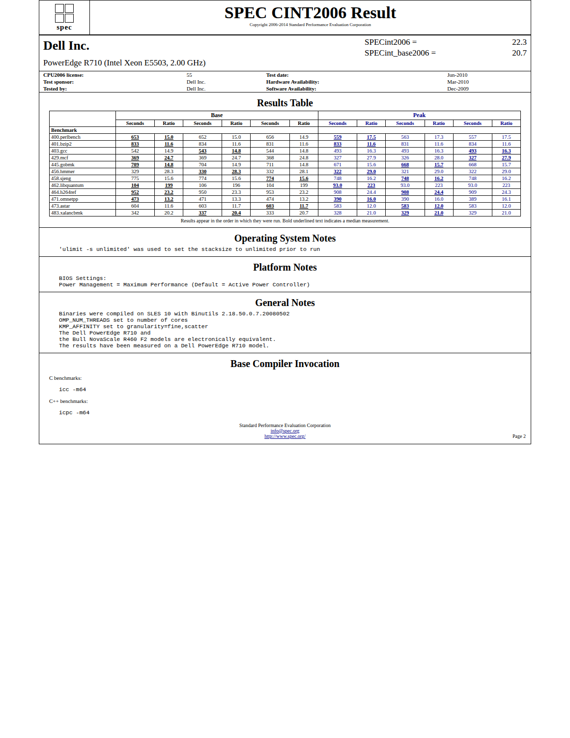spec
SPEC CINT2006 Result
Copyright 2006-2014 Standard Performance Evaluation Corporation
Dell Inc.
PowerEdge R710 (Intel Xeon E5503, 2.00 GHz)
SPECint2006 =22.3
SPECint_base2006 =20.7
| CPU2006 license: | 55 | Test date: | Jun-2010 |
| Test sponsor: | Dell Inc. | Hardware Availability: | Mar-2010 |
| Tested by: | Dell Inc. | Software Availability: | Dec-2009 |
Results Table
| | Base | Peak |
| --- | --- | --- |
| Seconds | Ratio | Seconds | Ratio | Seconds | Ratio | Seconds | Ratio | Seconds | Ratio | Seconds | Ratio |
| Benchmark | | |
| 400.perlbench | 653 | 15.0 | 652 | 15.0 | 656 | 14.9 | 559 | 17.5 | 563 | 17.3 | 557 | 17.5 |
| 401.bzip2 | 833 | 11.6 | 834 | 11.6 | 831 | 11.6 | 833 | 11.6 | 831 | 11.6 | 834 | 11.6 |
| 403.gcc | 542 | 14.9 | 543 | 14.8 | 544 | 14.8 | 493 | 16.3 | 493 | 16.3 | 493 | 16.3 |
| 429.mcf | 369 | 24.7 | 369 | 24.7 | 368 | 24.8 | 327 | 27.9 | 326 | 28.0 | 327 | 27.9 |
| 445.gobmk | 709 | 14.8 | 704 | 14.9 | 711 | 14.8 | 671 | 15.6 | 668 | 15.7 | 668 | 15.7 |
| 456.hmmer | 329 | 28.3 | 330 | 28.3 | 332 | 28.1 | 322 | 29.0 | 321 | 29.0 | 322 | 29.0 |
| 458.sjeng | 775 | 15.6 | 774 | 15.6 | 774 | 15.6 | 748 | 16.2 | 748 | 16.2 | 748 | 16.2 |
| 462.libquantum | 104 | 199 | 106 | 196 | 104 | 199 | 93.0 | 223 | 93.0 | 223 | 93.0 | 223 |
| 464.h264ref | 952 | 23.2 | 950 | 23.3 | 953 | 23.2 | 908 | 24.4 | 908 | 24.4 | 909 | 24.3 |
| 471.omnetpp | 473 | 13.2 | 471 | 13.3 | 474 | 13.2 | 390 | 16.0 | 390 | 16.0 | 389 | 16.1 |
| 473.astar | 604 | 11.6 | 603 | 11.7 | 603 | 11.7 | 583 | 12.0 | 583 | 12.0 | 583 | 12.0 |
| 483.xalancbmk | 342 | 20.2 | 337 | 20.4 | 333 | 20.7 | 328 | 21.0 | 329 | 21.0 | 329 | 21.0 |
Results appear in the order in which they were run. Bold underlined text indicates a median measurement.
Operating System Notes
'ulimit -s unlimited' was used to set the stacksize to unlimited prior to run
Platform Notes
BIOS Settings:
Power Management = Maximum Performance (Default = Active Power Controller)
General Notes
Binaries were compiled on SLES 10 with Binutils 2.18.50.0.7.20080502
OMP_NUM_THREADS set to number of cores
KMP_AFFINITY set to granularity=fine,scatter
The Dell PowerEdge R710 and
the Bull NovaScale R460 F2 models are electronically equivalent.
The results have been measured on a Dell PowerEdge R710 model.
Base Compiler Invocation
C benchmarks:
icc -m64
C++ benchmarks:
icpc -m64
Standard Performance Evaluation Corporation
info@spec.org
http://www.spec.org/
Page 2